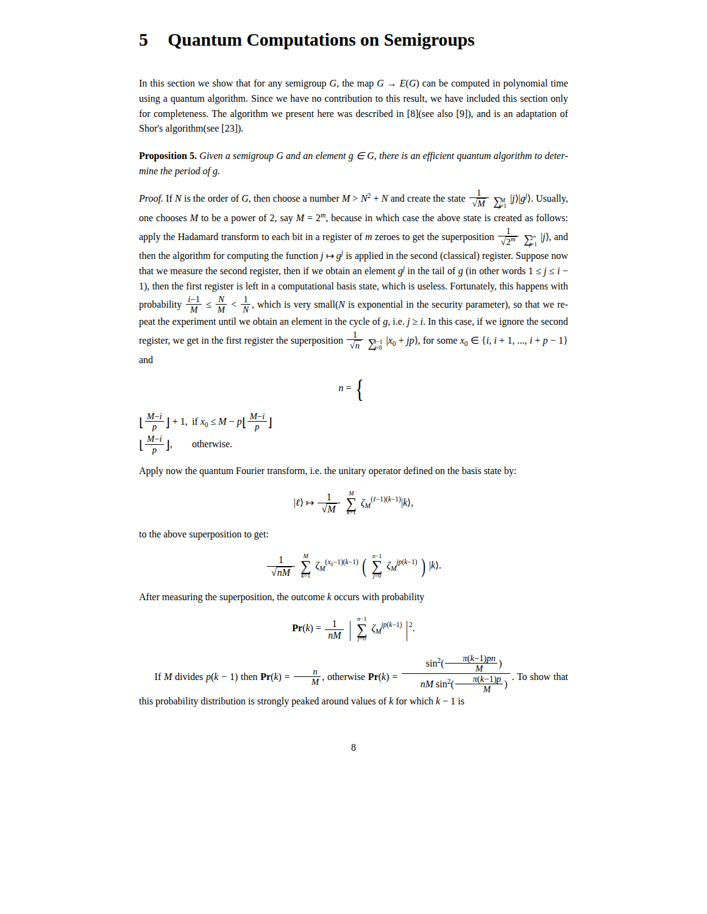5 Quantum Computations on Semigroups
In this section we show that for any semigroup G, the map G → E(G) can be computed in polynomial time using a quantum algorithm. Since we have no contribution to this result, we have included this section only for completeness. The algorithm we present here was described in [8](see also [9]), and is an adaptation of Shor's algorithm(see [23]).
Proposition 5. Given a semigroup G and an element g ∈ G, there is an efficient quantum algorithm to determine the period of g.
Proof. If N is the order of G, then choose a number M > N2 + N and create the state 1√M ∑Mj=1 |j⟩|gj⟩. Usually, one chooses M to be a power of 2, say M = 2m, because in which case the above state is created as follows: apply the Hadamard transform to each bit in a register of m zeroes to get the superposition 1√2m ∑2m j=1 |j⟩, and then the algorithm for computing the function j ↦ gj is applied in the second (classical) register. Suppose now that we measure the second register, then if we obtain an element gj in the tail of g (in other words 1 ≤ j ≤ i − 1), then the first register is left in a computational basis state, which is useless. Fortunately, this happens with probability i−1 M ≤ NM < 1 N, which is very small(N is exponential in the security parameter), so that we repeat the experiment until we obtain an element in the cycle of g, i.e. j ≥ i. In this case, if we ignore the second register, we get in the first register the superposition 1√n ∑n−1 j=0 |x0 + jp⟩, for some x0 ∈ {i, i + 1, ..., i + p − 1} and
n = {
| ⌊ M − i p ⌋ + 1, | if x 0 ≤ M − p ⌊ M − i p ⌋ |
| ⌊ M − i p ⌋ , | otherwise. |
Apply now the quantum Fourier transform, i.e. the unitary operator defined on the basis state by:
|ℓ⟩ ↦ 1√M M∑k=1 ζM(ℓ−1)(k−1)|k⟩,
to the above superposition to get:
1√nM M∑k=1 ζM(x0−1)(k−1) ( n−1∑j=0 ζMjp(k−1) ) |k⟩.
After measuring the superposition, the outcome k occurs with probability
Pr(k) = 1 nM | n−1∑j=0 ζMjp(k−1) |2.
If M divides p(k − 1) then Pr(k) = nM, otherwise Pr(k) = sin2(π(k−1)pn M) nM sin2(π(k−1)p M). To show that this probability distribution is strongly peaked around values of k for which k − 1 is
8